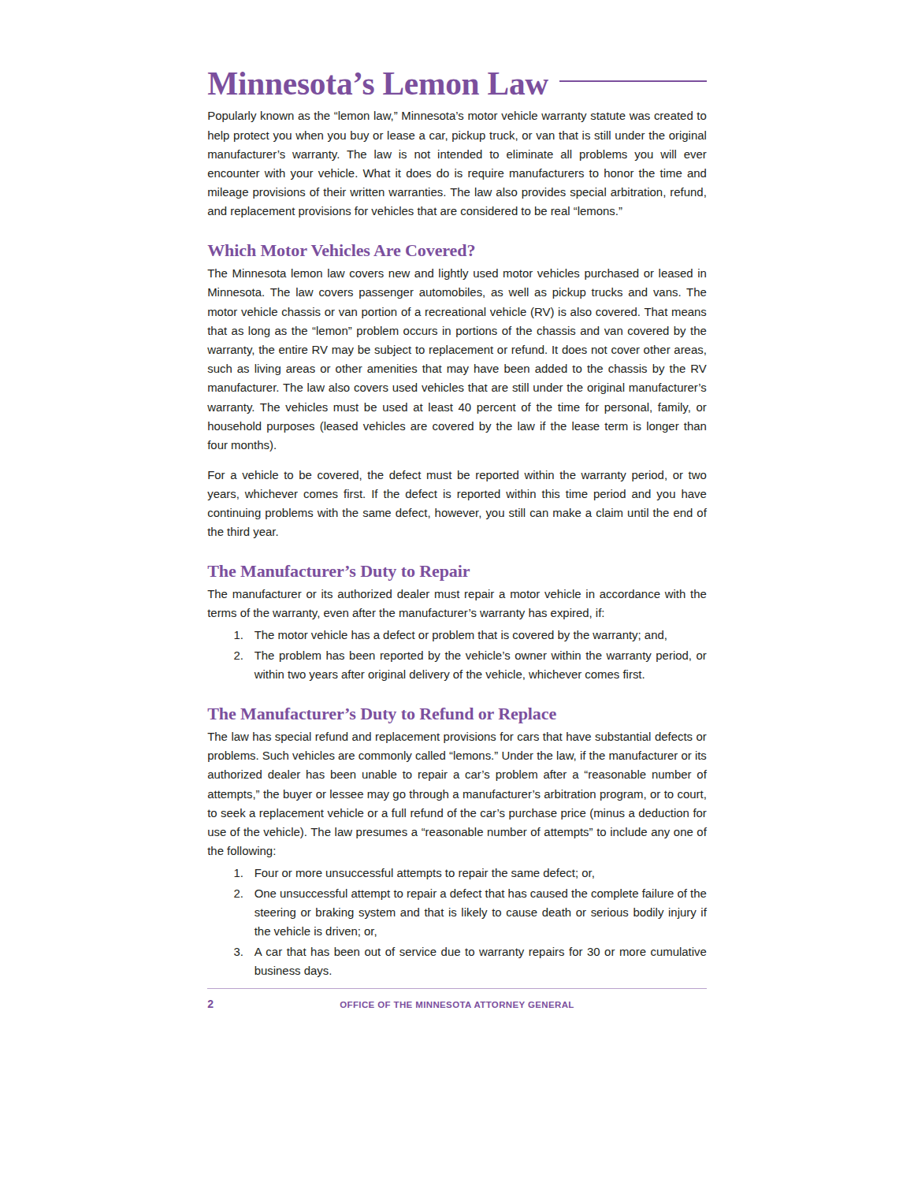Minnesota’s Lemon Law
Popularly known as the “lemon law,” Minnesota’s motor vehicle warranty statute was created to help protect you when you buy or lease a car, pickup truck, or van that is still under the original manufacturer’s warranty. The law is not intended to eliminate all problems you will ever encounter with your vehicle. What it does do is require manufacturers to honor the time and mileage provisions of their written warranties. The law also provides special arbitration, refund, and replacement provisions for vehicles that are considered to be real “lemons.”
Which Motor Vehicles Are Covered?
The Minnesota lemon law covers new and lightly used motor vehicles purchased or leased in Minnesota. The law covers passenger automobiles, as well as pickup trucks and vans. The motor vehicle chassis or van portion of a recreational vehicle (RV) is also covered. That means that as long as the “lemon” problem occurs in portions of the chassis and van covered by the warranty, the entire RV may be subject to replacement or refund. It does not cover other areas, such as living areas or other amenities that may have been added to the chassis by the RV manufacturer. The law also covers used vehicles that are still under the original manufacturer’s warranty. The vehicles must be used at least 40 percent of the time for personal, family, or household purposes (leased vehicles are covered by the law if the lease term is longer than four months).
For a vehicle to be covered, the defect must be reported within the warranty period, or two years, whichever comes first. If the defect is reported within this time period and you have continuing problems with the same defect, however, you still can make a claim until the end of the third year.
The Manufacturer’s Duty to Repair
The manufacturer or its authorized dealer must repair a motor vehicle in accordance with the terms of the warranty, even after the manufacturer’s warranty has expired, if:
The motor vehicle has a defect or problem that is covered by the warranty; and,
The problem has been reported by the vehicle’s owner within the warranty period, or within two years after original delivery of the vehicle, whichever comes first.
The Manufacturer’s Duty to Refund or Replace
The law has special refund and replacement provisions for cars that have substantial defects or problems. Such vehicles are commonly called “lemons.” Under the law, if the manufacturer or its authorized dealer has been unable to repair a car’s problem after a “reasonable number of attempts,” the buyer or lessee may go through a manufacturer’s arbitration program, or to court, to seek a replacement vehicle or a full refund of the car’s purchase price (minus a deduction for use of the vehicle). The law presumes a “reasonable number of attempts” to include any one of the following:
Four or more unsuccessful attempts to repair the same defect; or,
One unsuccessful attempt to repair a defect that has caused the complete failure of the steering or braking system and that is likely to cause death or serious bodily injury if the vehicle is driven; or,
A car that has been out of service due to warranty repairs for 30 or more cumulative business days.
2
OFFICE OF THE MINNESOTA ATTORNEY GENERAL